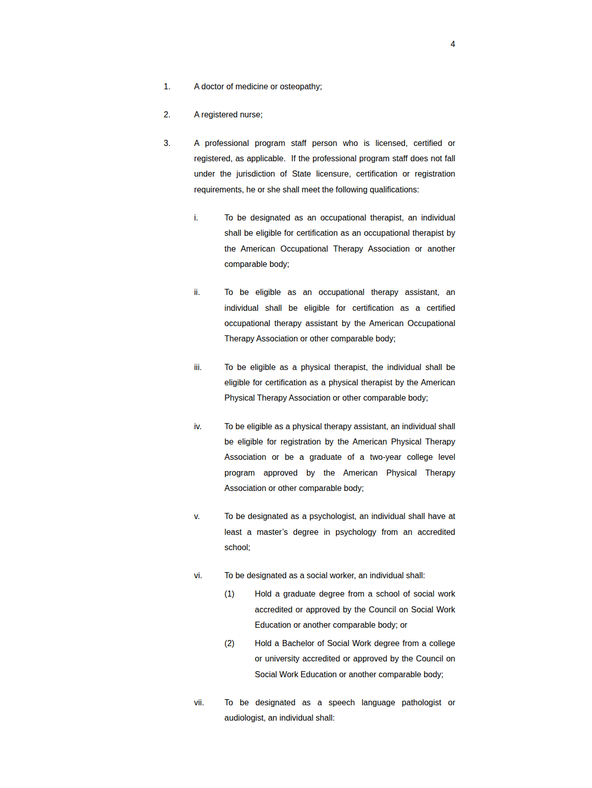4
1.
A doctor of medicine or osteopathy;
2.
A registered nurse;
3.
A professional program staff person who is licensed, certified or registered, as applicable. If the professional program staff does not fall under the jurisdiction of State licensure, certification or registration requirements, he or she shall meet the following qualifications:
i.
To be designated as an occupational therapist, an individual shall be eligible for certification as an occupational therapist by the American Occupational Therapy Association or another comparable body;
ii.
To be eligible as an occupational therapy assistant, an individual shall be eligible for certification as a certified occupational therapy assistant by the American Occupational Therapy Association or other comparable body;
iii.
To be eligible as a physical therapist, the individual shall be eligible for certification as a physical therapist by the American Physical Therapy Association or other comparable body;
iv.
To be eligible as a physical therapy assistant, an individual shall be eligible for registration by the American Physical Therapy Association or be a graduate of a two-year college level program approved by the American Physical Therapy Association or other comparable body;
v.
To be designated as a psychologist, an individual shall have at least a master’s degree in psychology from an accredited school;
vi.
To be designated as a social worker, an individual shall:
(1)
Hold a graduate degree from a school of social work accredited or approved by the Council on Social Work Education or another comparable body; or
(2)
Hold a Bachelor of Social Work degree from a college or university accredited or approved by the Council on Social Work Education or another comparable body;
vii.
To be designated as a speech language pathologist or audiologist, an individual shall: